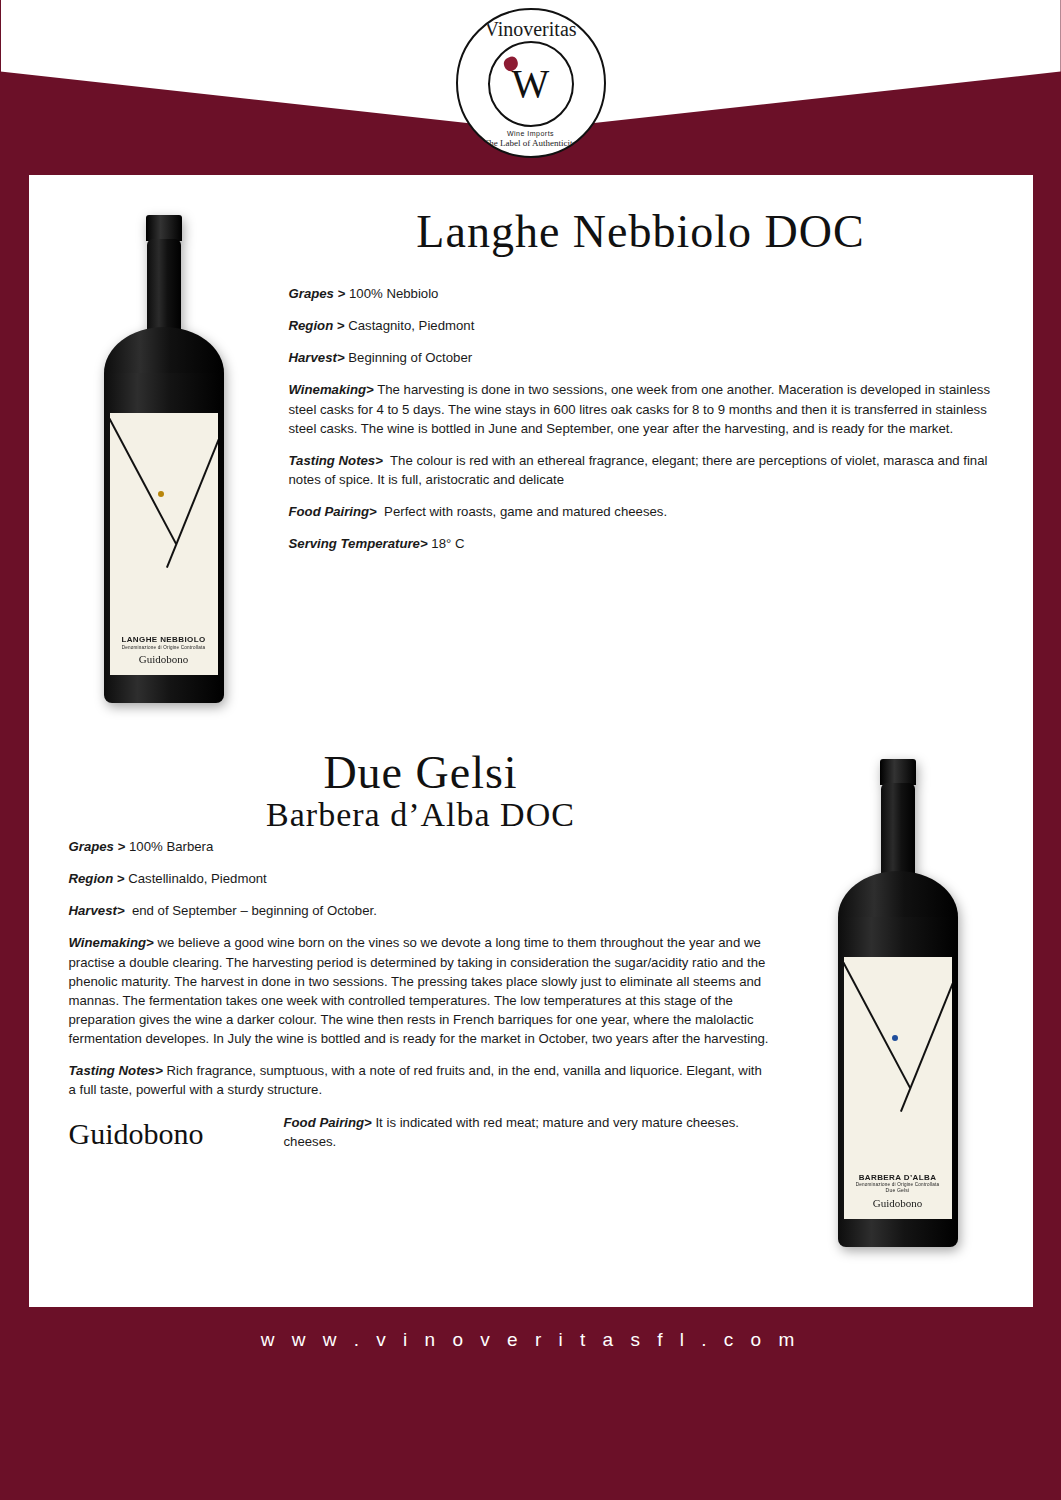Vinoveritas
W
Wine Imports
The Label of Authenticity
LANGHE NEBBIOLO
Denominazione di Origine Controllata
Guidobono
Langhe Nebbiolo DOC
Grapes > 100% Nebbiolo
Region > Castagnito, Piedmont
Harvest> Beginning of October
Winemaking> The harvesting is done in two sessions, one week from one another. Maceration is developed in stainless steel casks for 4 to 5 days. The wine stays in 600 litres oak casks for 8 to 9 months and then it is transferred in stainless steel casks. The wine is bottled in June and September, one year after the harvesting, and is ready for the market.
Tasting Notes> The colour is red with an ethereal fragrance, elegant; there are perceptions of violet, marasca and final notes of spice. It is full, aristocratic and delicate
Food Pairing> Perfect with roasts, game and matured cheeses.
Serving Temperature> 18° C
BARBERA D’ALBA
Denominazione di Origine Controllata
Due Gelsi
Guidobono
Due Gelsi Barbera d’Alba DOC
Grapes > 100% Barbera
Region > Castellinaldo, Piedmont
Harvest> end of September – beginning of October.
Winemaking> we believe a good wine born on the vines so we devote a long time to them throughout the year and we practise a double clearing. The harvesting period is determined by taking in consideration the sugar/acidity ratio and the phenolic maturity. The harvest in done in two sessions. The pressing takes place slowly just to eliminate all steems and mannas. The fermentation takes one week with controlled temperatures. The low temperatures at this stage of the preparation gives the wine a darker colour. The wine then rests in French barriques for one year, where the malolactic fermentation developes. In July the wine is bottled and is ready for the market in October, two years after the harvesting.
Tasting Notes> Rich fragrance, sumptuous, with a note of red fruits and, in the end, vanilla and liquorice. Elegant, with a full taste, powerful with a sturdy structure.
Guidobono
Food Pairing> It is indicated with red meat; mature and very mature cheeses. cheeses.
w w w . v i n o v e r i t a s f l . c o m